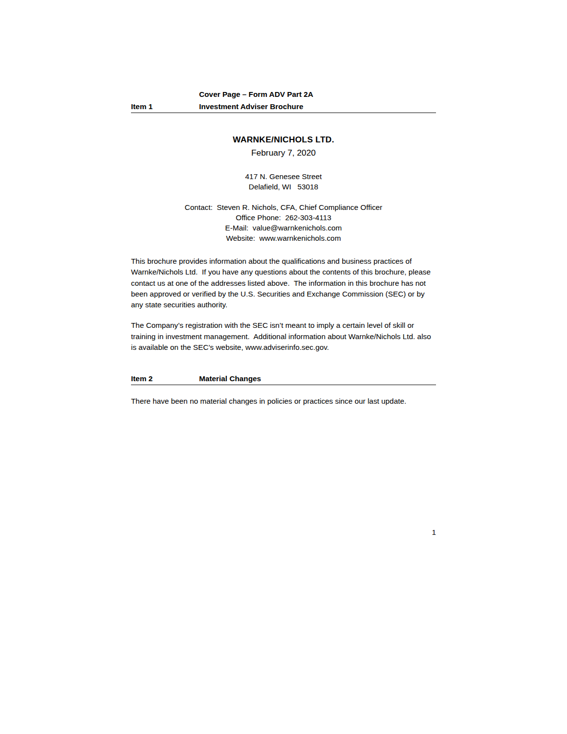Cover Page – Form ADV Part 2A
Item 1
Investment Adviser Brochure
WARNKE/NICHOLS LTD.
February 7, 2020
417 N. Genesee Street
Delafield, WI 53018
Contact: Steven R. Nichols, CFA, Chief Compliance Officer
Office Phone: 262-303-4113
E-Mail: value@warnkenichols.com
Website: www.warnkenichols.com
This brochure provides information about the qualifications and business practices of Warnke/Nichols Ltd. If you have any questions about the contents of this brochure, please contact us at one of the addresses listed above. The information in this brochure has not been approved or verified by the U.S. Securities and Exchange Commission (SEC) or by any state securities authority.
The Company’s registration with the SEC isn’t meant to imply a certain level of skill or training in investment management. Additional information about Warnke/Nichols Ltd. also is available on the SEC’s website, www.adviserinfo.sec.gov.
Item 2
Material Changes
There have been no material changes in policies or practices since our last update.
1